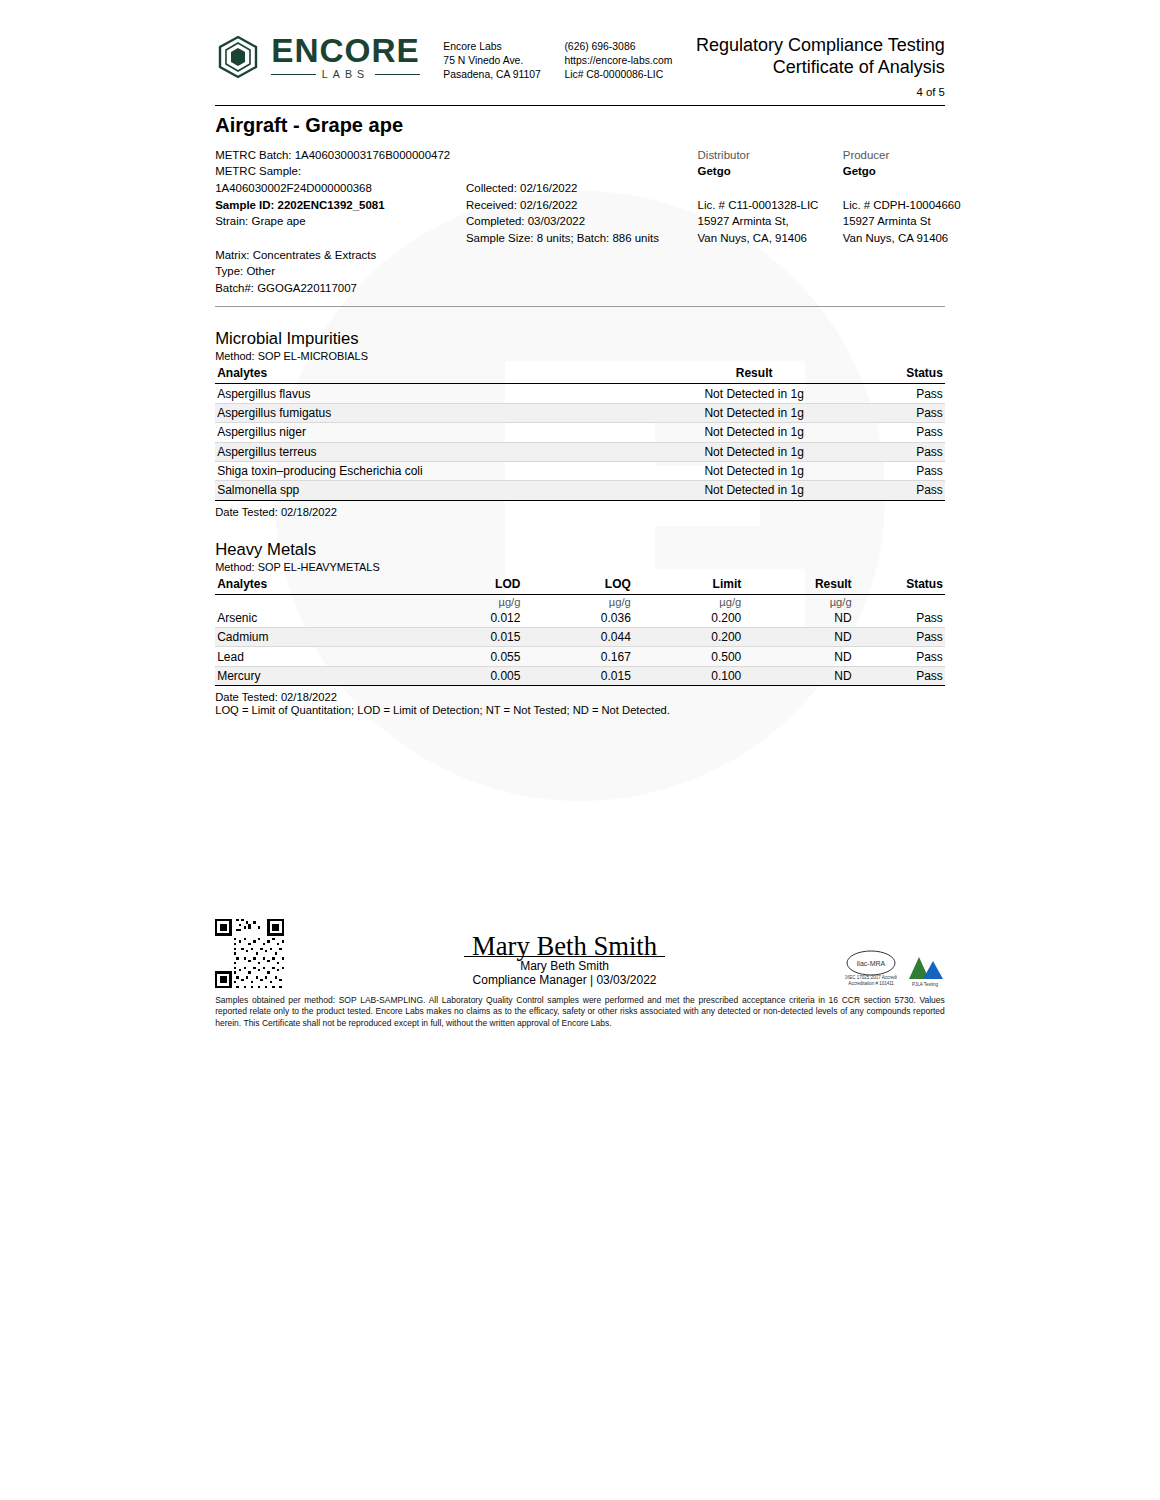ENCORE
LABS
Encore Labs
75 N Vinedo Ave.
Pasadena, CA 91107
(626) 696-3086
https://encore-labs.com
Lic# C8-0000086-LIC
Regulatory Compliance Testing
Certificate of Analysis
4 of 5
Airgraft - Grape ape
METRC Batch: 1A406030003176B000000472
METRC Sample: 1A406030002F24D000000368
Sample ID: 2202ENC1392_5081
Strain: Grape ape
Matrix: Concentrates & Extracts
Type: Other
Batch#: GGOGA220117007
Collected: 02/16/2022
Received: 02/16/2022
Completed: 03/03/2022
Sample Size: 8 units; Batch: 886 units
Distributor
Getgo
Lic. # C11-0001328-LIC
15927 Arminta St,
Van Nuys, CA, 91406
Producer
Getgo
Lic. # CDPH-10004660
15927 Arminta St
Van Nuys, CA 91406
Microbial Impurities
Method: SOP EL-MICROBIALS
| Analytes | Result | Status |
| --- | --- | --- |
| Aspergillus flavus | Not Detected in 1g | Pass |
| Aspergillus fumigatus | Not Detected in 1g | Pass |
| Aspergillus niger | Not Detected in 1g | Pass |
| Aspergillus terreus | Not Detected in 1g | Pass |
| Shiga toxin–producing Escherichia coli | Not Detected in 1g | Pass |
| Salmonella spp | Not Detected in 1g | Pass |
Date Tested: 02/18/2022
Heavy Metals
Method: SOP EL-HEAVYMETALS
| Analytes | LOD | LOQ | Limit | Result | Status |
| --- | --- | --- | --- | --- | --- |
| | µg/g | µg/g | µg/g | µg/g | |
| Arsenic | 0.012 | 0.036 | 0.200 | ND | Pass |
| Cadmium | 0.015 | 0.044 | 0.200 | ND | Pass |
| Lead | 0.055 | 0.167 | 0.500 | ND | Pass |
| Mercury | 0.005 | 0.015 | 0.100 | ND | Pass |
Date Tested: 02/18/2022
LOQ = Limit of Quantitation; LOD = Limit of Detection; NT = Not Tested; ND = Not Detected.
Mary Beth Smith
Mary Beth Smith
Compliance Manager | 03/03/2022
ilac-MRA ISO/IEC 17025:2017 Accredited Accreditation # 101411 PJLA Testing
Samples obtained per method: SOP LAB-SAMPLING. All Laboratory Quality Control samples were performed and met the prescribed acceptance criteria in 16 CCR section 5730. Values reported relate only to the product tested. Encore Labs makes no claims as to the efficacy, safety or other risks associated with any detected or non-detected levels of any compounds reported herein. This Certificate shall not be reproduced except in full, without the written approval of Encore Labs.